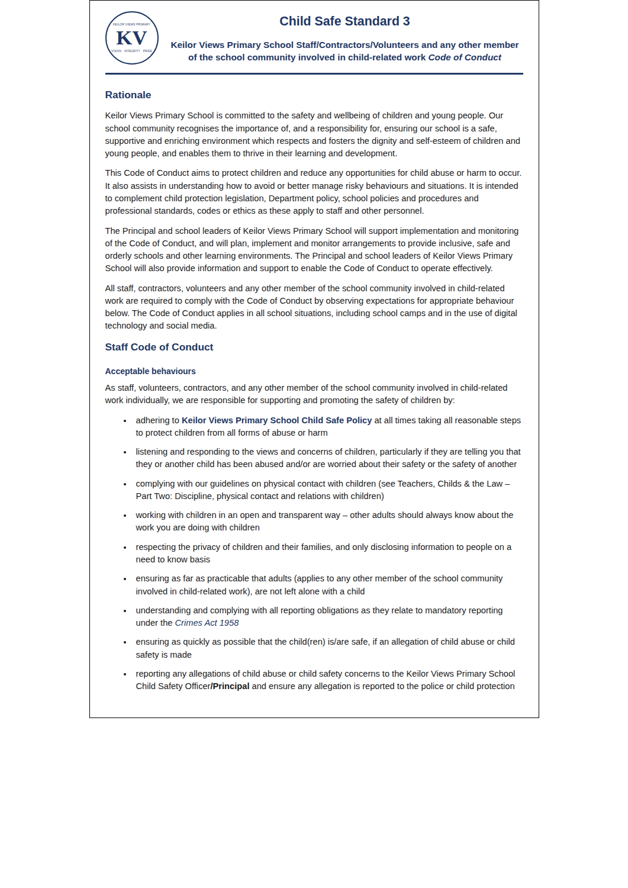Keilor Views Primary
KV
Vision · Integrity · Pride
Child Safe Standard 3
Keilor Views Primary School Staff/Contractors/Volunteers and any other member of the school community involved in child-related work Code of Conduct
Rationale
Keilor Views Primary School is committed to the safety and wellbeing of children and young people. Our school community recognises the importance of, and a responsibility for, ensuring our school is a safe, supportive and enriching environment which respects and fosters the dignity and self-esteem of children and young people, and enables them to thrive in their learning and development.
This Code of Conduct aims to protect children and reduce any opportunities for child abuse or harm to occur. It also assists in understanding how to avoid or better manage risky behaviours and situations. It is intended to complement child protection legislation, Department policy, school policies and procedures and professional standards, codes or ethics as these apply to staff and other personnel.
The Principal and school leaders of Keilor Views Primary School will support implementation and monitoring of the Code of Conduct, and will plan, implement and monitor arrangements to provide inclusive, safe and orderly schools and other learning environments. The Principal and school leaders of Keilor Views Primary School will also provide information and support to enable the Code of Conduct to operate effectively.
All staff, contractors, volunteers and any other member of the school community involved in child-related work are required to comply with the Code of Conduct by observing expectations for appropriate behaviour below. The Code of Conduct applies in all school situations, including school camps and in the use of digital technology and social media.
Staff Code of Conduct
Acceptable behaviours
As staff, volunteers, contractors, and any other member of the school community involved in child-related work individually, we are responsible for supporting and promoting the safety of children by:
adhering to Keilor Views Primary School Child Safe Policy at all times taking all reasonable steps to protect children from all forms of abuse or harm
listening and responding to the views and concerns of children, particularly if they are telling you that they or another child has been abused and/or are worried about their safety or the safety of another
complying with our guidelines on physical contact with children (see Teachers, Childs & the Law – Part Two: Discipline, physical contact and relations with children)
working with children in an open and transparent way – other adults should always know about the work you are doing with children
respecting the privacy of children and their families, and only disclosing information to people on a need to know basis
ensuring as far as practicable that adults (applies to any other member of the school community involved in child-related work), are not left alone with a child
understanding and complying with all reporting obligations as they relate to mandatory reporting under the Crimes Act 1958
ensuring as quickly as possible that the child(ren) is/are safe, if an allegation of child abuse or child safety is made
reporting any allegations of child abuse or child safety concerns to the Keilor Views Primary School Child Safety Officer/Principal and ensure any allegation is reported to the police or child protection